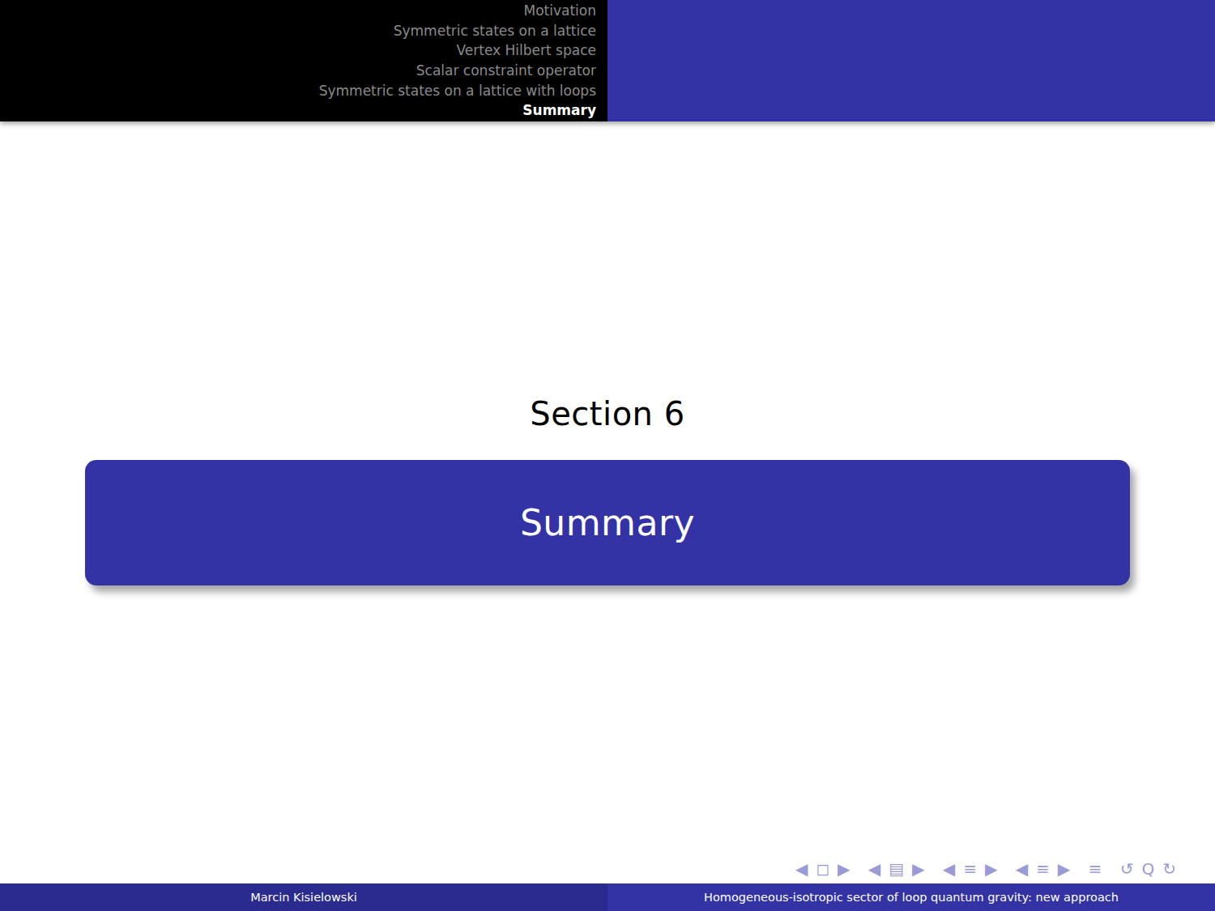Motivation
Symmetric states on a lattice
Vertex Hilbert space
Scalar constraint operator
Symmetric states on a lattice with loops
Summary
Section 6
Summary
◀◻▶ ◀▤▶ ◀≡▶ ◀≡▶ ≡ ↺Q↻
Marcin Kisielowski
Homogeneous-isotropic sector of loop quantum gravity: new approach